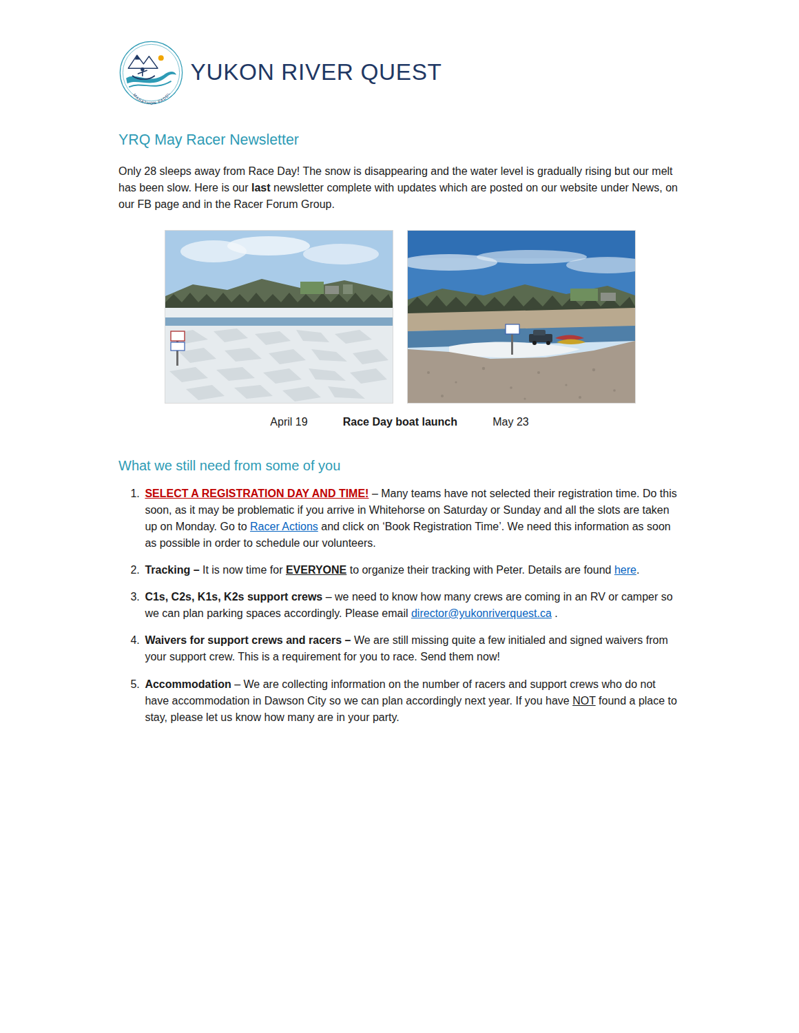MARATHON PADDLING RACE
YUKON RIVER QUEST
YRQ May Racer Newsletter
Only 28 sleeps away from Race Day! The snow is disappearing and the water level is gradually rising but our melt has been slow. Here is our last newsletter complete with updates which are posted on our website under News, on our FB page and in the Racer Forum Group.
April 19 Race Day boat launch May 23
What we still need from some of you
SELECT A REGISTRATION DAY AND TIME! – Many teams have not selected their registration time. Do this soon, as it may be problematic if you arrive in Whitehorse on Saturday or Sunday and all the slots are taken up on Monday. Go to Racer Actions and click on ‘Book Registration Time’. We need this information as soon as possible in order to schedule our volunteers.
Tracking – It is now time for EVERYONE to organize their tracking with Peter. Details are found here.
C1s, C2s, K1s, K2s support crews – we need to know how many crews are coming in an RV or camper so we can plan parking spaces accordingly. Please email director@yukonriverquest.ca .
Waivers for support crews and racers – We are still missing quite a few initialed and signed waivers from your support crew. This is a requirement for you to race. Send them now!
Accommodation – We are collecting information on the number of racers and support crews who do not have accommodation in Dawson City so we can plan accordingly next year. If you have NOT found a place to stay, please let us know how many are in your party.